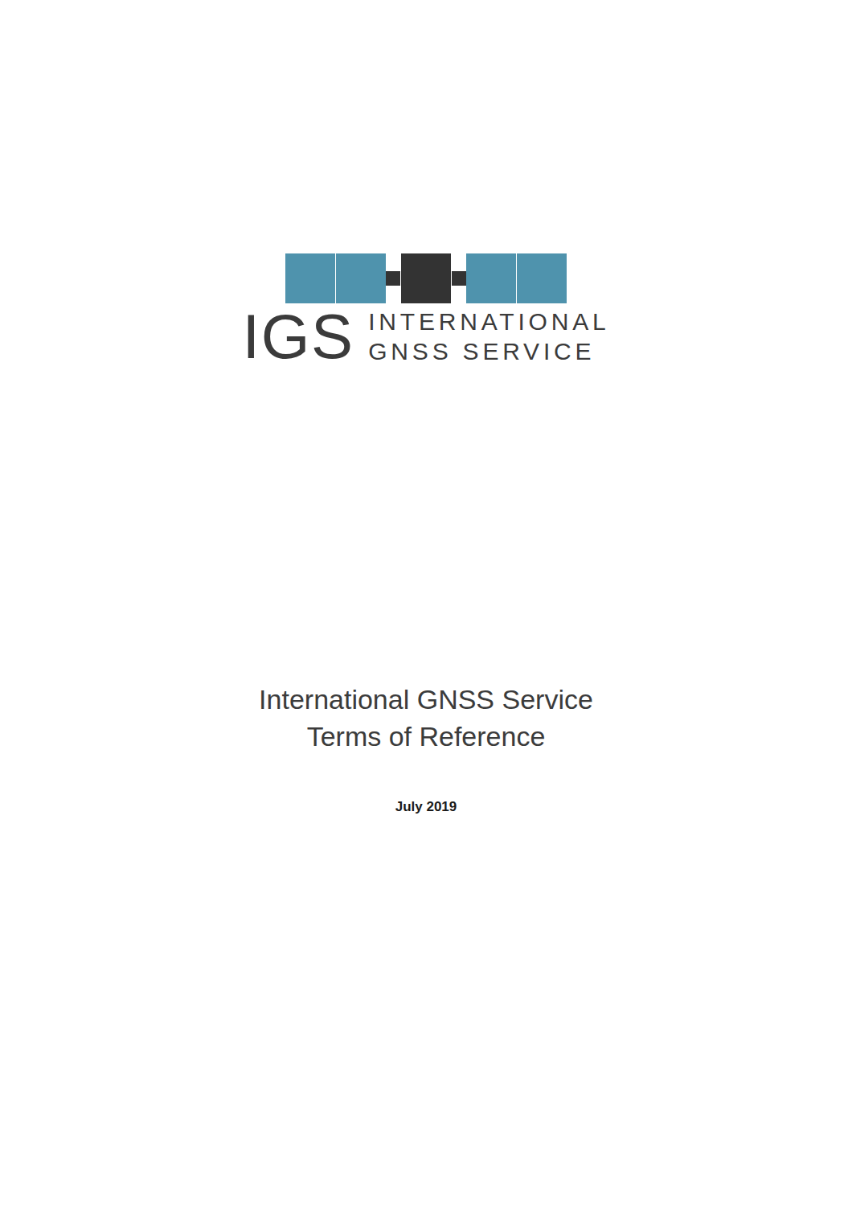IGS
International GNSS Service
International GNSS Service
Terms of Reference
July 2019